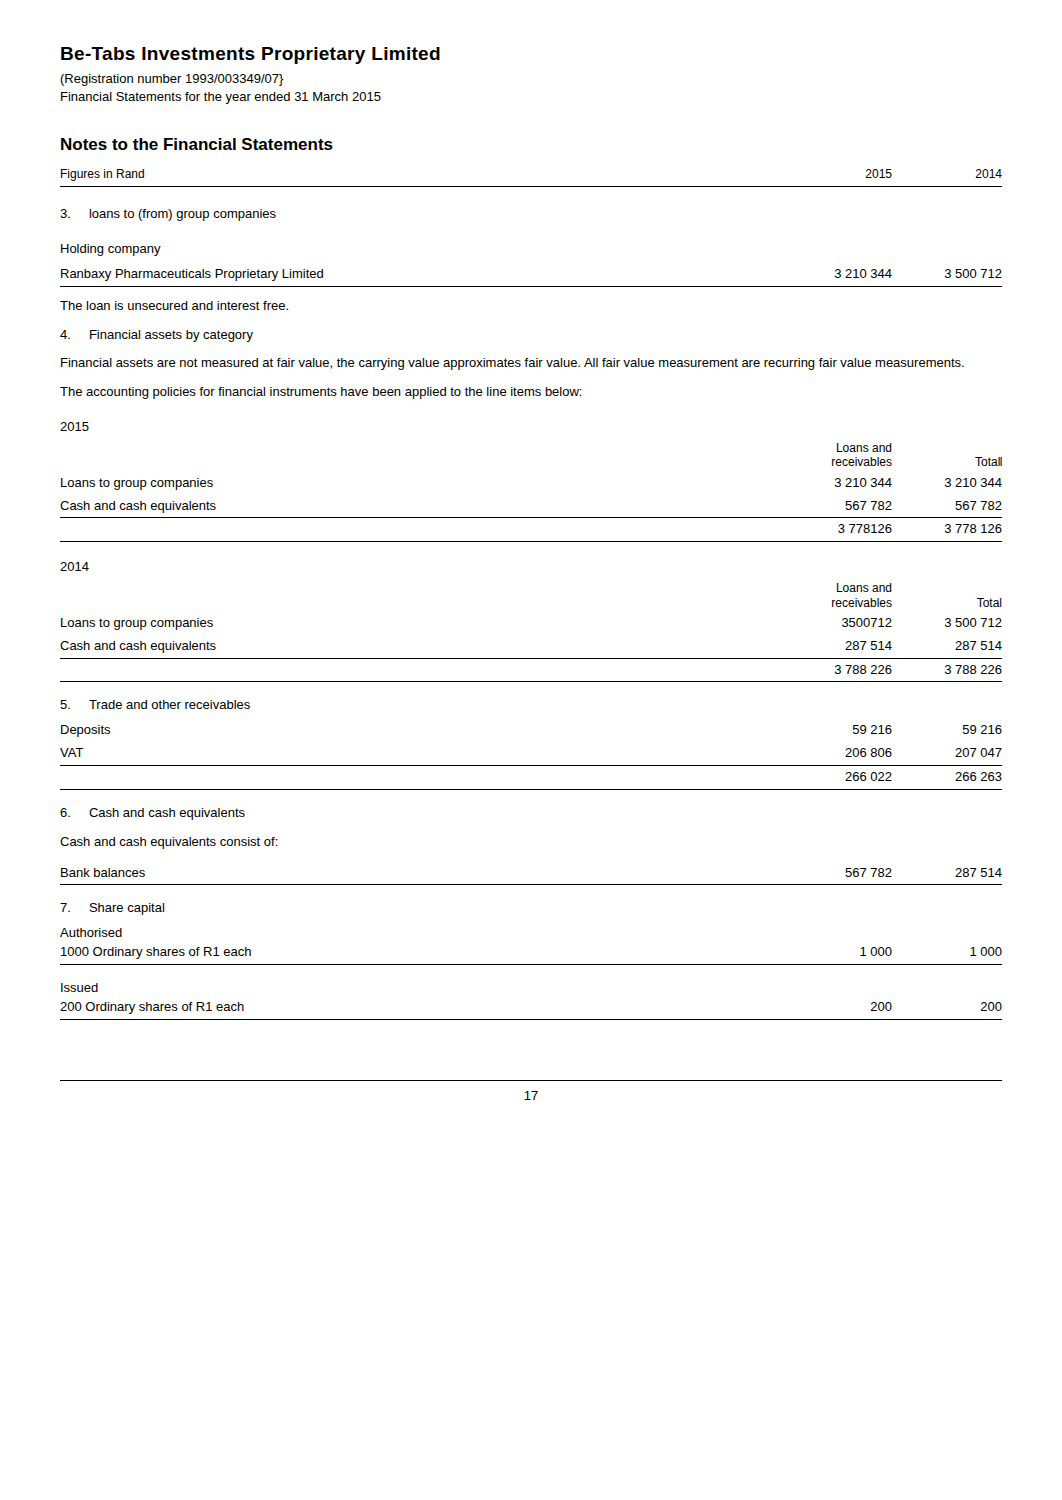Be-Tabs Investments Proprietary Limited
(Registration number 1993/003349/07}
Financial Statements for the year ended 31 March 2015
Notes to the Financial Statements
| Figures in Rand | 2015 | 2014 |
3. loans to (from) group companies
Holding company
| Ranbaxy Pharmaceuticals Proprietary Limited | 3 210 344 | 3 500 712 |
The loan is unsecured and interest free.
4. Financial assets by category
Financial assets are not measured at fair value, the carrying value approximates fair value. All fair value measurement are recurring fair value measurements.
The accounting policies for financial instruments have been applied to the line items below:
2015
| | Loans and receivables | Tota ll |
| Loans to group companies | 3 210 344 | 3 210 344 |
| Cash and cash equivalents | 567 782 | 567 782 |
| | 3 778126 | 3 778 126 |
2014
| | Loans and receivables | Total |
| Loans to group companies | 3500712 | 3 500 712 |
| Cash and cash equivalents | 287 514 | 287 514 |
| | 3 788 226 | 3 788 226 |
5. Trade and other receivables
| Deposits | 59 216 | 59 216 |
| VAT | 206 806 | 207 047 |
| | 266 022 | 266 263 |
6. Cash and cash equivalents
Cash and cash equivalents consist of:
| Bank balances | 567 782 | 287 514 |
7. Share capital
| Authorised 1000 Ordinary shares of R1 each | 1 000 | 1 000 |
| Issued 200 Ordinary shares of R1 each | 200 | 200 |
17